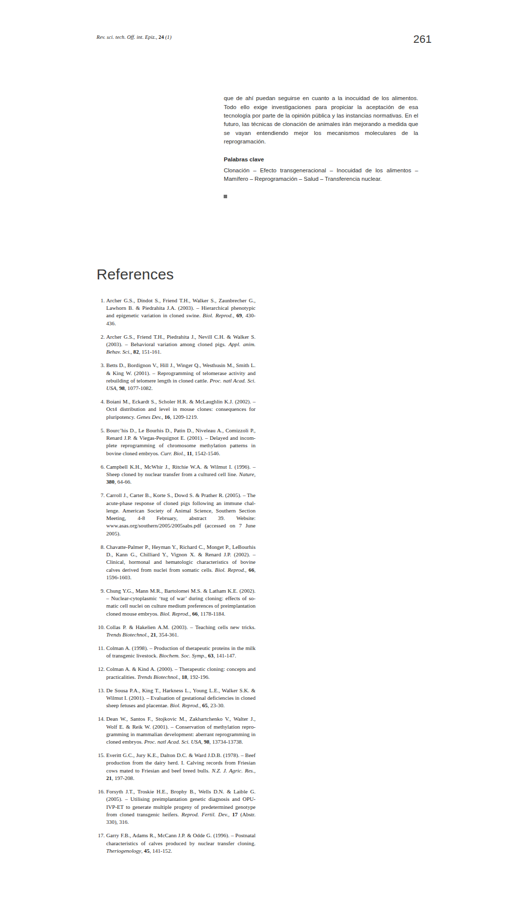Rev. sci. tech. Off. int. Epiz., 24 (1)
261
que de ahí puedan seguirse en cuanto a la inocuidad de los alimentos. Todo ello exige investigaciones para propiciar la aceptación de esa tecnología por parte de la opinión pública y las instancias normativas. En el futuro, las técnicas de clonación de animales irán mejorando a medida que se vayan entendiendo mejor los mecanismos moleculares de la reprogramación.
Palabras clave
Clonación – Efecto transgeneracional – Inocuidad de los alimentos – Mamífero – Reprogramación – Salud – Transferencia nuclear.
References
Archer G.S., Dindot S., Friend T.H., Walker S., Zaunbrecher G., Lawhorn B. & Piedrahita J.A. (2003). – Hierarchical phenotypic and epigenetic variation in cloned swine. Biol. Reprod., 69, 430-436.
Archer G.S., Friend T.H., Piedrahita J., Nevill C.H. & Walker S. (2003). – Behavioral variation among cloned pigs. Appl. anim. Behav. Sci., 82, 151-161.
Betts D., Bordignon V., Hill J., Winger Q., Westhusin M., Smith L. & King W. (2001). – Reprogramming of telomerase activity and rebuilding of telomere length in cloned cattle. Proc. natl Acad. Sci. USA, 98, 1077-1082.
Boiani M., Eckardt S., Scholer H.R. & McLaughlin K.J. (2002). – Oct4 distribution and level in mouse clones: consequences for pluripotency. Genes Dev., 16, 1209-1219.
Bourc’his D., Le Bourhis D., Patin D., Niveleau A., Comizzoli P., Renard J.P. & Viegas-Pequignot E. (2001). – Delayed and incomplete reprogramming of chromosome methylation patterns in bovine cloned embryos. Curr. Biol., 11, 1542-1546.
Campbell K.H., McWhir J., Ritchie W.A. & Wilmut I. (1996). – Sheep cloned by nuclear transfer from a cultured cell line. Nature, 380, 64-66.
Carroll J., Carter B., Korte S., Dowd S. & Prather R. (2005). – The acute-phase response of cloned pigs following an immune challenge. American Society of Animal Science, Southern Section Meeting, 4-8 February, abstract 39. Website: www.asas.org/southern/2005/2005sabs.pdf (accessed on 7 June 2005).
Chavatte-Palmer P., Heyman Y., Richard C., Monget P., LeBourhis D., Kann G., Chilliard Y., Vignon X. & Renard J.P. (2002). – Clinical, hormonal and hematologic characteristics of bovine calves derived from nuclei from somatic cells. Biol. Reprod., 66, 1596-1603.
Chung Y.G., Mann M.R., Bartolomei M.S. & Latham K.E. (2002). – Nuclear-cytoplasmic ‘tug of war’ during cloning: effects of somatic cell nuclei on culture medium preferences of preimplantation cloned mouse embryos. Biol. Reprod., 66, 1178-1184.
Collas P. & Hakelien A.M. (2003). – Teaching cells new tricks. Trends Biotechnol., 21, 354-361.
Colman A. (1998). – Production of therapeutic proteins in the milk of transgenic livestock. Biochem. Soc. Symp., 63, 141-147.
Colman A. & Kind A. (2000). – Therapeutic cloning: concepts and practicalities. Trends Biotechnol., 18, 192-196.
De Sousa P.A., King T., Harkness L., Young L.E., Walker S.K. & Wilmut I. (2001). – Evaluation of gestational deficiencies in cloned sheep fetuses and placentae. Biol. Reprod., 65, 23-30.
Dean W., Santos F., Stojkovic M., Zakhartchenko V., Walter J., Wolf E. & Reik W. (2001). – Conservation of methylation reprogramming in mammalian development: aberrant reprogramming in cloned embryos. Proc. natl Acad. Sci. USA, 98, 13734-13738.
Everitt G.C., Jury K.E., Dalton D.C. & Ward J.D.B. (1978). – Beef production from the dairy herd. I. Calving records from Friesian cows mated to Friesian and beef breed bulls. N.Z. J. Agric. Res., 21, 197-208.
Forsyth J.T., Troskie H.E., Brophy B., Wells D.N. & Laible G. (2005). – Utilising preimplantation genetic diagnosis and OPU-IVP-ET to generate multiple progeny of predetermined genotype from cloned transgenic heifers. Reprod. Fertil. Dev., 17 (Abstr. 330), 316.
Garry F.B., Adams R., McCann J.P. & Odde G. (1996). – Postnatal characteristics of calves produced by nuclear transfer cloning. Theriogenology, 45, 141-152.